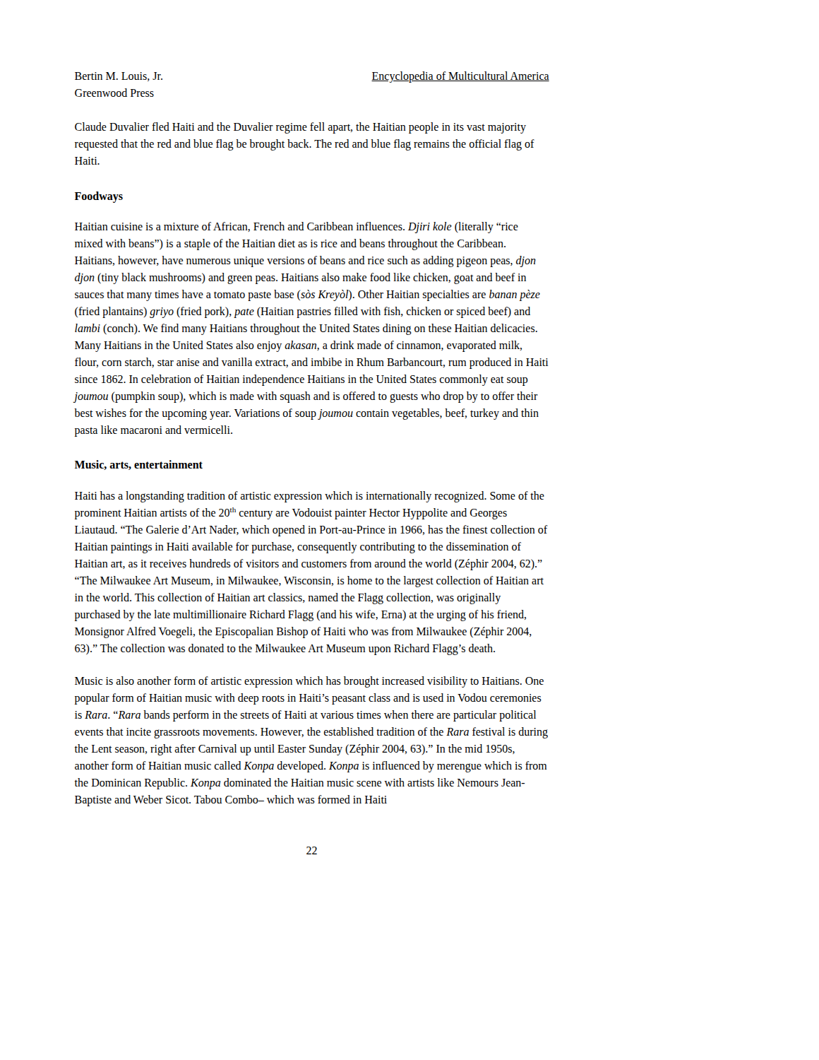Bertin M. Louis, Jr.
Greenwood Press
Encyclopedia of Multicultural America
Claude Duvalier fled Haiti and the Duvalier regime fell apart, the Haitian people in its vast majority requested that the red and blue flag be brought back. The red and blue flag remains the official flag of Haiti.
Foodways
Haitian cuisine is a mixture of African, French and Caribbean influences. Djiri kole (literally “rice mixed with beans”) is a staple of the Haitian diet as is rice and beans throughout the Caribbean. Haitians, however, have numerous unique versions of beans and rice such as adding pigeon peas, djon djon (tiny black mushrooms) and green peas. Haitians also make food like chicken, goat and beef in sauces that many times have a tomato paste base (sòs Kreyòl). Other Haitian specialties are banan pèze (fried plantains) griyo (fried pork), pate (Haitian pastries filled with fish, chicken or spiced beef) and lambi (conch). We find many Haitians throughout the United States dining on these Haitian delicacies. Many Haitians in the United States also enjoy akasan, a drink made of cinnamon, evaporated milk, flour, corn starch, star anise and vanilla extract, and imbibe in Rhum Barbancourt, rum produced in Haiti since 1862. In celebration of Haitian independence Haitians in the United States commonly eat soup joumou (pumpkin soup), which is made with squash and is offered to guests who drop by to offer their best wishes for the upcoming year. Variations of soup joumou contain vegetables, beef, turkey and thin pasta like macaroni and vermicelli.
Music, arts, entertainment
Haiti has a longstanding tradition of artistic expression which is internationally recognized. Some of the prominent Haitian artists of the 20th century are Vodouist painter Hector Hyppolite and Georges Liautaud. “The Galerie d’Art Nader, which opened in Port-au-Prince in 1966, has the finest collection of Haitian paintings in Haiti available for purchase, consequently contributing to the dissemination of Haitian art, as it receives hundreds of visitors and customers from around the world (Zéphir 2004, 62).” “The Milwaukee Art Museum, in Milwaukee, Wisconsin, is home to the largest collection of Haitian art in the world. This collection of Haitian art classics, named the Flagg collection, was originally purchased by the late multimillionaire Richard Flagg (and his wife, Erna) at the urging of his friend, Monsignor Alfred Voegeli, the Episcopalian Bishop of Haiti who was from Milwaukee (Zéphir 2004, 63).” The collection was donated to the Milwaukee Art Museum upon Richard Flagg’s death.
Music is also another form of artistic expression which has brought increased visibility to Haitians. One popular form of Haitian music with deep roots in Haiti’s peasant class and is used in Vodou ceremonies is Rara. “Rara bands perform in the streets of Haiti at various times when there are particular political events that incite grassroots movements. However, the established tradition of the Rara festival is during the Lent season, right after Carnival up until Easter Sunday (Zéphir 2004, 63).” In the mid 1950s, another form of Haitian music called Konpa developed. Konpa is influenced by merengue which is from the Dominican Republic. Konpa dominated the Haitian music scene with artists like Nemours Jean-Baptiste and Weber Sicot. Tabou Combo– which was formed in Haiti
22